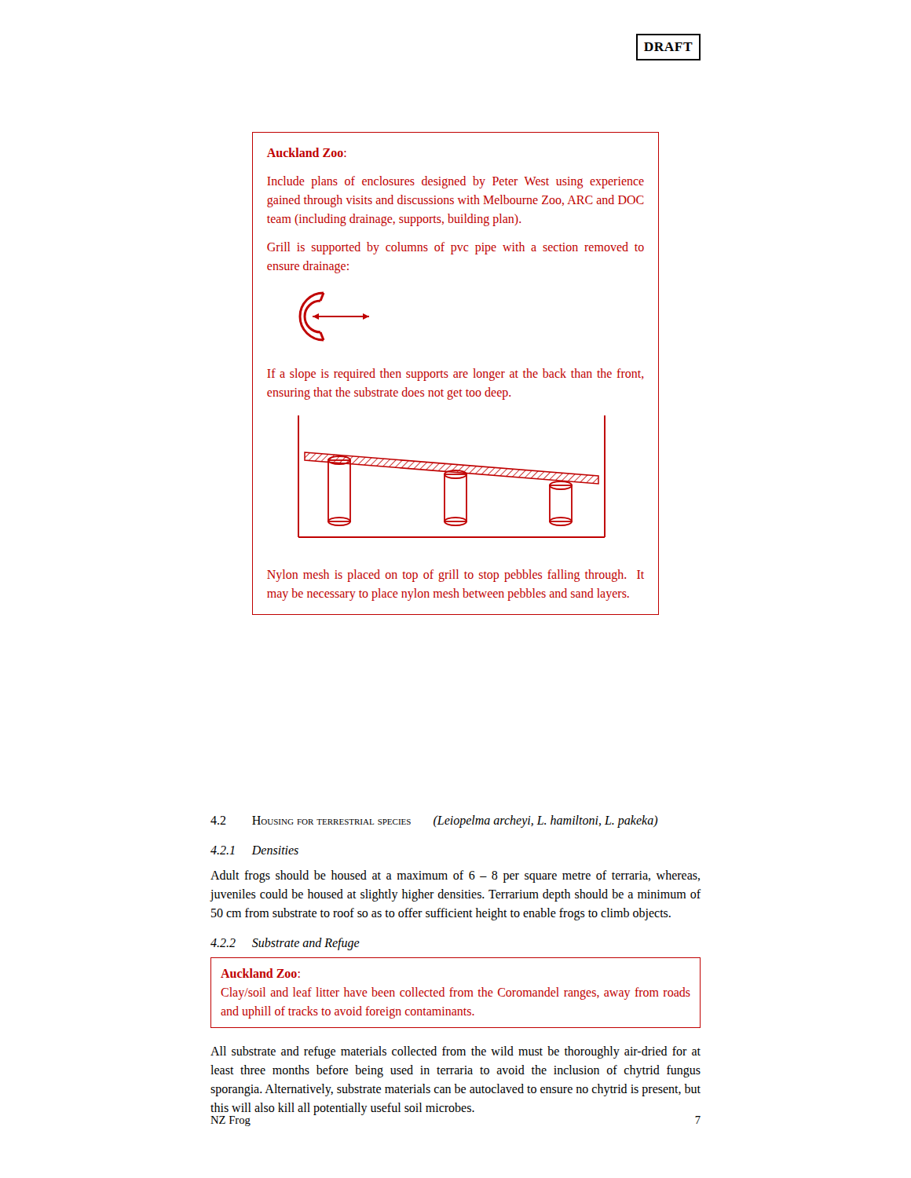DRAFT
Auckland Zoo:
Include plans of enclosures designed by Peter West using experience gained through visits and discussions with Melbourne Zoo, ARC and DOC team (including drainage, supports, building plan).
Grill is supported by columns of pvc pipe with a section removed to ensure drainage:
If a slope is required then supports are longer at the back than the front, ensuring that the substrate does not get too deep.
Nylon mesh is placed on top of grill to stop pebbles falling through. It may be necessary to place nylon mesh between pebbles and sand layers.
4.2 Housing for terrestrial species (Leiopelma archeyi, L. hamiltoni, L. pakeka)
4.2.1 Densities
Adult frogs should be housed at a maximum of 6 – 8 per square metre of terraria, whereas, juveniles could be housed at slightly higher densities. Terrarium depth should be a minimum of 50 cm from substrate to roof so as to offer sufficient height to enable frogs to climb objects.
4.2.2 Substrate and Refuge
Auckland Zoo:
Clay/soil and leaf litter have been collected from the Coromandel ranges, away from roads and uphill of tracks to avoid foreign contaminants.
All substrate and refuge materials collected from the wild must be thoroughly air-dried for at least three months before being used in terraria to avoid the inclusion of chytrid fungus sporangia. Alternatively, substrate materials can be autoclaved to ensure no chytrid is present, but this will also kill all potentially useful soil microbes.
NZ Frog 7